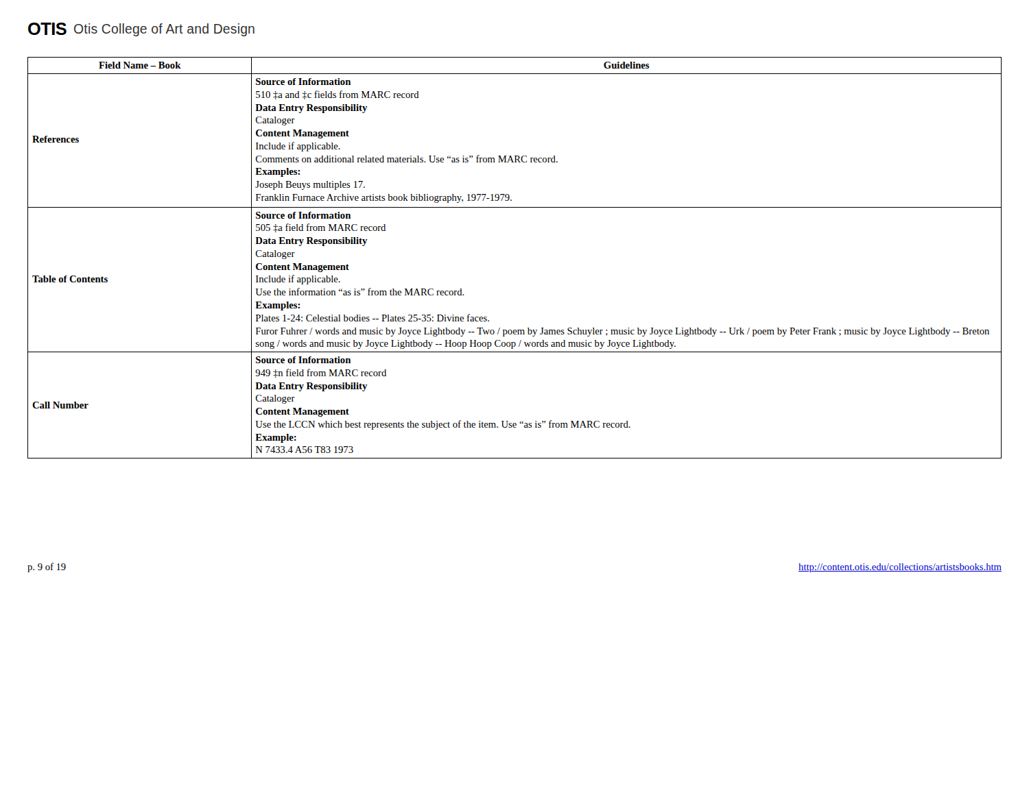OTIS Otis College of Art and Design
| Field Name – Book | Guidelines |
| --- | --- |
| References | Source of Information 510 ‡a and ‡c fields from MARC record Data Entry Responsibility Cataloger Content Management Include if applicable. Comments on additional related materials. Use “as is” from MARC record. Examples: Joseph Beuys multiples 17. Franklin Furnace Archive artists book bibliography, 1977-1979. |
| Table of Contents | Source of Information 505 ‡a field from MARC record Data Entry Responsibility Cataloger Content Management Include if applicable. Use the information “as is” from the MARC record. Examples: Plates 1-24: Celestial bodies -- Plates 25-35: Divine faces. Furor Fuhrer / words and music by Joyce Lightbody -- Two / poem by James Schuyler ; music by Joyce Lightbody -- Urk / poem by Peter Frank ; music by Joyce Lightbody -- Breton song / words and music by Joyce Lightbody -- Hoop Hoop Coop / words and music by Joyce Lightbody. |
| Call Number | Source of Information 949 ‡n field from MARC record Data Entry Responsibility Cataloger Content Management Use the LCCN which best represents the subject of the item. Use “as is” from MARC record. Example: N 7433.4 A56 T83 1973 |
p. 9 of 19 http://content.otis.edu/collections/artistsbooks.htm